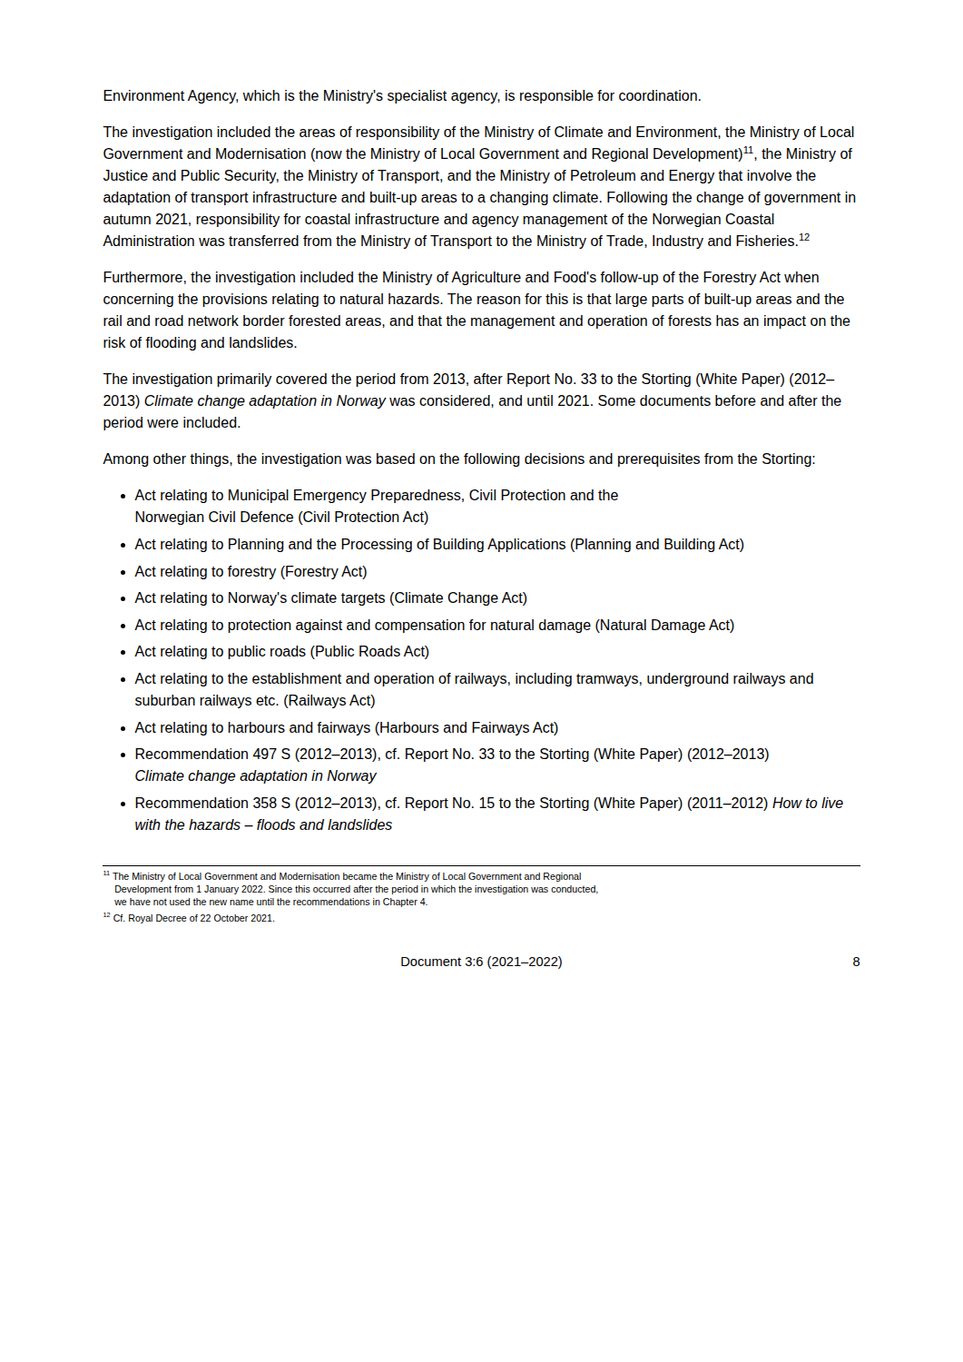Environment Agency, which is the Ministry's specialist agency, is responsible for coordination.
The investigation included the areas of responsibility of the Ministry of Climate and Environment, the Ministry of Local Government and Modernisation (now the Ministry of Local Government and Regional Development)11, the Ministry of Justice and Public Security, the Ministry of Transport, and the Ministry of Petroleum and Energy that involve the adaptation of transport infrastructure and built-up areas to a changing climate. Following the change of government in autumn 2021, responsibility for coastal infrastructure and agency management of the Norwegian Coastal Administration was transferred from the Ministry of Transport to the Ministry of Trade, Industry and Fisheries.12
Furthermore, the investigation included the Ministry of Agriculture and Food's follow-up of the Forestry Act when concerning the provisions relating to natural hazards. The reason for this is that large parts of built-up areas and the rail and road network border forested areas, and that the management and operation of forests has an impact on the risk of flooding and landslides.
The investigation primarily covered the period from 2013, after Report No. 33 to the Storting (White Paper) (2012–2013) Climate change adaptation in Norway was considered, and until 2021. Some documents before and after the period were included.
Among other things, the investigation was based on the following decisions and prerequisites from the Storting:
Act relating to Municipal Emergency Preparedness, Civil Protection and the
Norwegian Civil Defence (Civil Protection Act)
Act relating to Planning and the Processing of Building Applications (Planning and Building Act)
Act relating to forestry (Forestry Act)
Act relating to Norway's climate targets (Climate Change Act)
Act relating to protection against and compensation for natural damage (Natural Damage Act)
Act relating to public roads (Public Roads Act)
Act relating to the establishment and operation of railways, including tramways, underground railways and suburban railways etc. (Railways Act)
Act relating to harbours and fairways (Harbours and Fairways Act)
Recommendation 497 S (2012–2013), cf. Report No. 33 to the Storting (White Paper) (2012–2013)
Climate change adaptation in Norway
Recommendation 358 S (2012–2013), cf. Report No. 15 to the Storting (White Paper) (2011–2012) How to live with the hazards – floods and landslides
11 The Ministry of Local Government and Modernisation became the Ministry of Local Government and Regional Development from 1 January 2022. Since this occurred after the period in which the investigation was conducted, we have not used the new name until the recommendations in Chapter 4.
12 Cf. Royal Decree of 22 October 2021.
Document 3:6 (2021–2022) 8